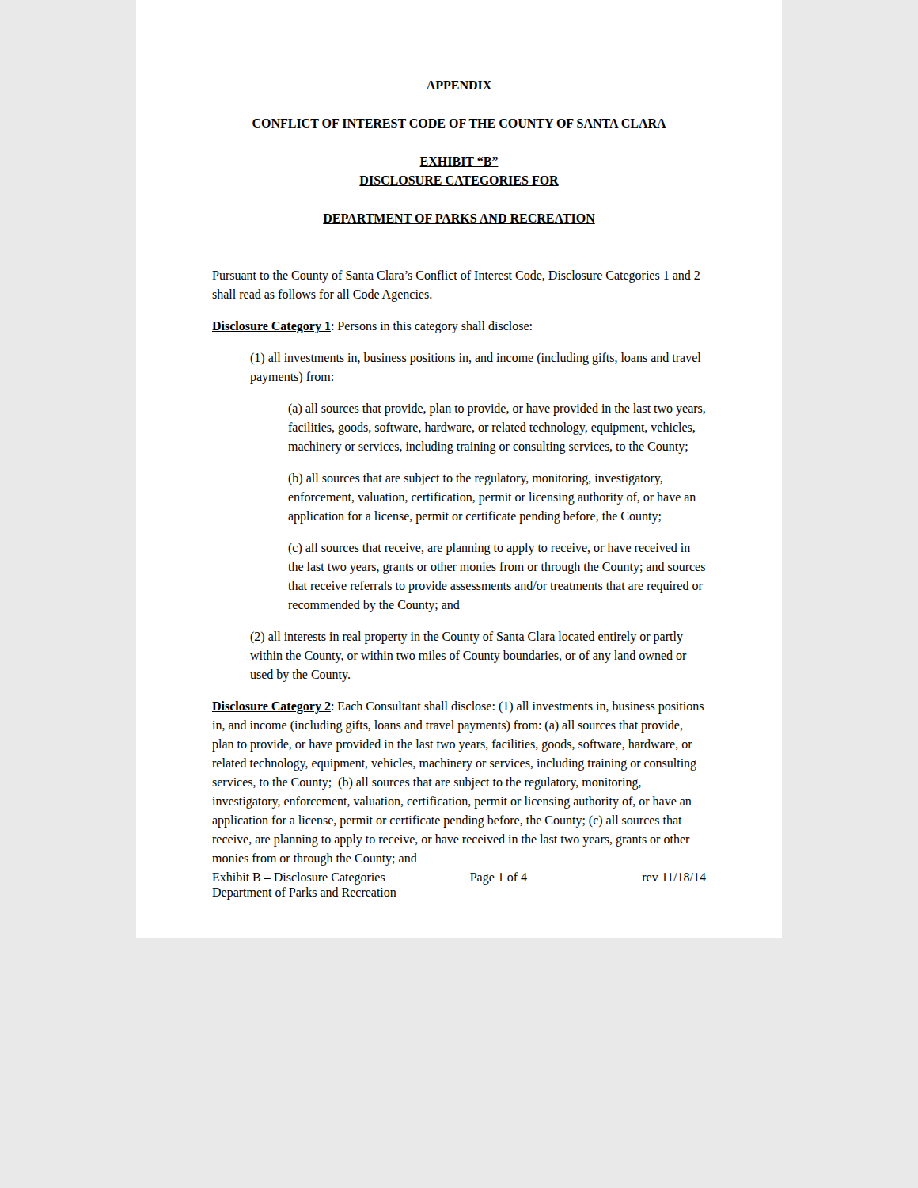APPENDIX
CONFLICT OF INTEREST CODE OF THE COUNTY OF SANTA CLARA
EXHIBIT “B”
DISCLOSURE CATEGORIES FOR
DEPARTMENT OF PARKS AND RECREATION
Pursuant to the County of Santa Clara’s Conflict of Interest Code, Disclosure Categories 1 and 2 shall read as follows for all Code Agencies.
Disclosure Category 1: Persons in this category shall disclose:
(1) all investments in, business positions in, and income (including gifts, loans and travel payments) from:
(a) all sources that provide, plan to provide, or have provided in the last two years, facilities, goods, software, hardware, or related technology, equipment, vehicles, machinery or services, including training or consulting services, to the County;
(b) all sources that are subject to the regulatory, monitoring, investigatory, enforcement, valuation, certification, permit or licensing authority of, or have an application for a license, permit or certificate pending before, the County;
(c) all sources that receive, are planning to apply to receive, or have received in the last two years, grants or other monies from or through the County; and sources that receive referrals to provide assessments and/or treatments that are required or recommended by the County; and
(2) all interests in real property in the County of Santa Clara located entirely or partly within the County, or within two miles of County boundaries, or of any land owned or used by the County.
Disclosure Category 2: Each Consultant shall disclose: (1) all investments in, business positions in, and income (including gifts, loans and travel payments) from: (a) all sources that provide, plan to provide, or have provided in the last two years, facilities, goods, software, hardware, or related technology, equipment, vehicles, machinery or services, including training or consulting services, to the County; (b) all sources that are subject to the regulatory, monitoring, investigatory, enforcement, valuation, certification, permit or licensing authority of, or have an application for a license, permit or certificate pending before, the County; (c) all sources that receive, are planning to apply to receive, or have received in the last two years, grants or other monies from or through the County; and
| Exhibit B – Disclosure Categories Department of Parks and Recreation | Page 1 of 4 | rev 11/18/14 |